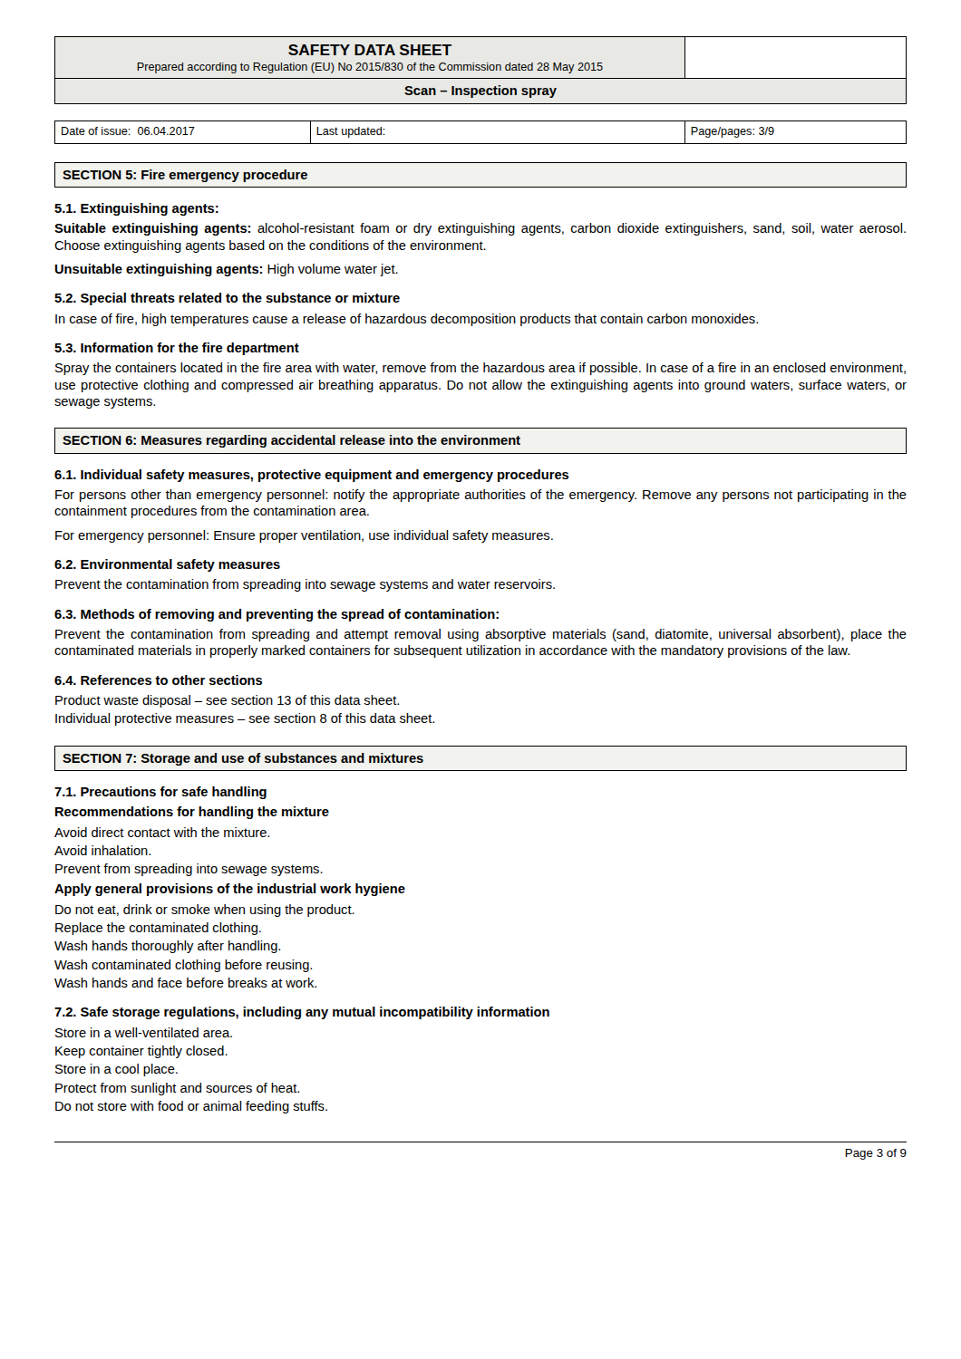| SAFETY DATA SHEET Prepared according to Regulation (EU) No 2015/830 of the Commission dated 28 May 2015 | |
| Scan – Inspection spray |
| Date of issue: 06.04.2017 | Last updated: | Page/pages: 3/9 |
SECTION 5: Fire emergency procedure
5.1. Extinguishing agents:
Suitable extinguishing agents: alcohol-resistant foam or dry extinguishing agents, carbon dioxide extinguishers, sand, soil, water aerosol. Choose extinguishing agents based on the conditions of the environment.
Unsuitable extinguishing agents: High volume water jet.
5.2. Special threats related to the substance or mixture
In case of fire, high temperatures cause a release of hazardous decomposition products that contain carbon monoxides.
5.3. Information for the fire department
Spray the containers located in the fire area with water, remove from the hazardous area if possible. In case of a fire in an enclosed environment, use protective clothing and compressed air breathing apparatus. Do not allow the extinguishing agents into ground waters, surface waters, or sewage systems.
SECTION 6: Measures regarding accidental release into the environment
6.1. Individual safety measures, protective equipment and emergency procedures
For persons other than emergency personnel: notify the appropriate authorities of the emergency. Remove any persons not participating in the containment procedures from the contamination area.
For emergency personnel: Ensure proper ventilation, use individual safety measures.
6.2. Environmental safety measures
Prevent the contamination from spreading into sewage systems and water reservoirs.
6.3. Methods of removing and preventing the spread of contamination:
Prevent the contamination from spreading and attempt removal using absorptive materials (sand, diatomite, universal absorbent), place the contaminated materials in properly marked containers for subsequent utilization in accordance with the mandatory provisions of the law.
6.4. References to other sections
Product waste disposal – see section 13 of this data sheet.
Individual protective measures – see section 8 of this data sheet.
SECTION 7: Storage and use of substances and mixtures
7.1. Precautions for safe handling
Recommendations for handling the mixture
Avoid direct contact with the mixture.
Avoid inhalation.
Prevent from spreading into sewage systems.
Apply general provisions of the industrial work hygiene
Do not eat, drink or smoke when using the product.
Replace the contaminated clothing.
Wash hands thoroughly after handling.
Wash contaminated clothing before reusing.
Wash hands and face before breaks at work.
7.2. Safe storage regulations, including any mutual incompatibility information
Store in a well-ventilated area.
Keep container tightly closed.
Store in a cool place.
Protect from sunlight and sources of heat.
Do not store with food or animal feeding stuffs.
Page 3 of 9